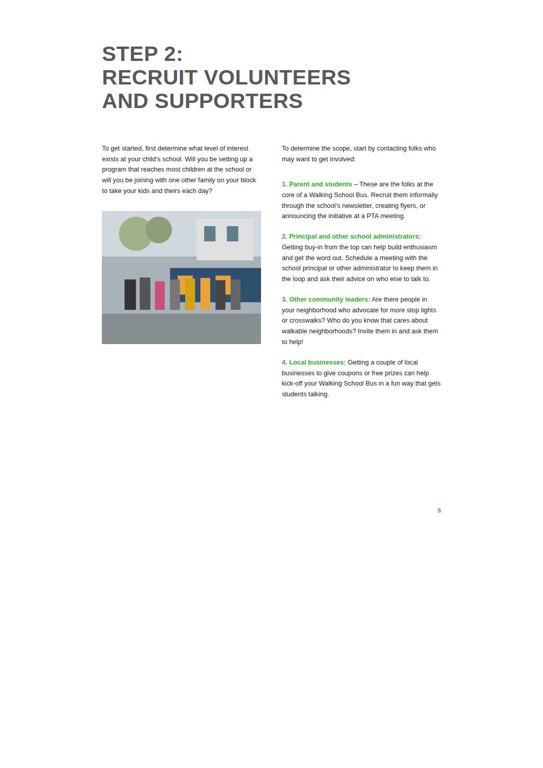Step 2:
Recruit Volunteers
and Supporters
To get started, first determine what level of interest exists at your child’s school. Will you be setting up a program that reaches most children at the school or will you be joining with one other family on your block to take your kids and theirs each day?
To determine the scope, start by contacting folks who may want to get involved:
1. Parent and students – These are the folks at the core of a Walking School Bus. Recruit them informally through the school’s newsletter, creating flyers, or announcing the initiative at a PTA meeting.
2. Principal and other school administrators: Getting buy-in from the top can help build enthusiasm and get the word out. Schedule a meeting with the school principal or other administrator to keep them in the loop and ask their advice on who else to talk to.
3. Other community leaders: Are there people in your neighborhood who advocate for more stop lights or crosswalks? Who do you know that cares about walkable neighborhoods? Invite them in and ask them to help!
4. Local businesses: Getting a couple of local businesses to give coupons or free prizes can help kick-off your Walking School Bus in a fun way that gets students talking.
5